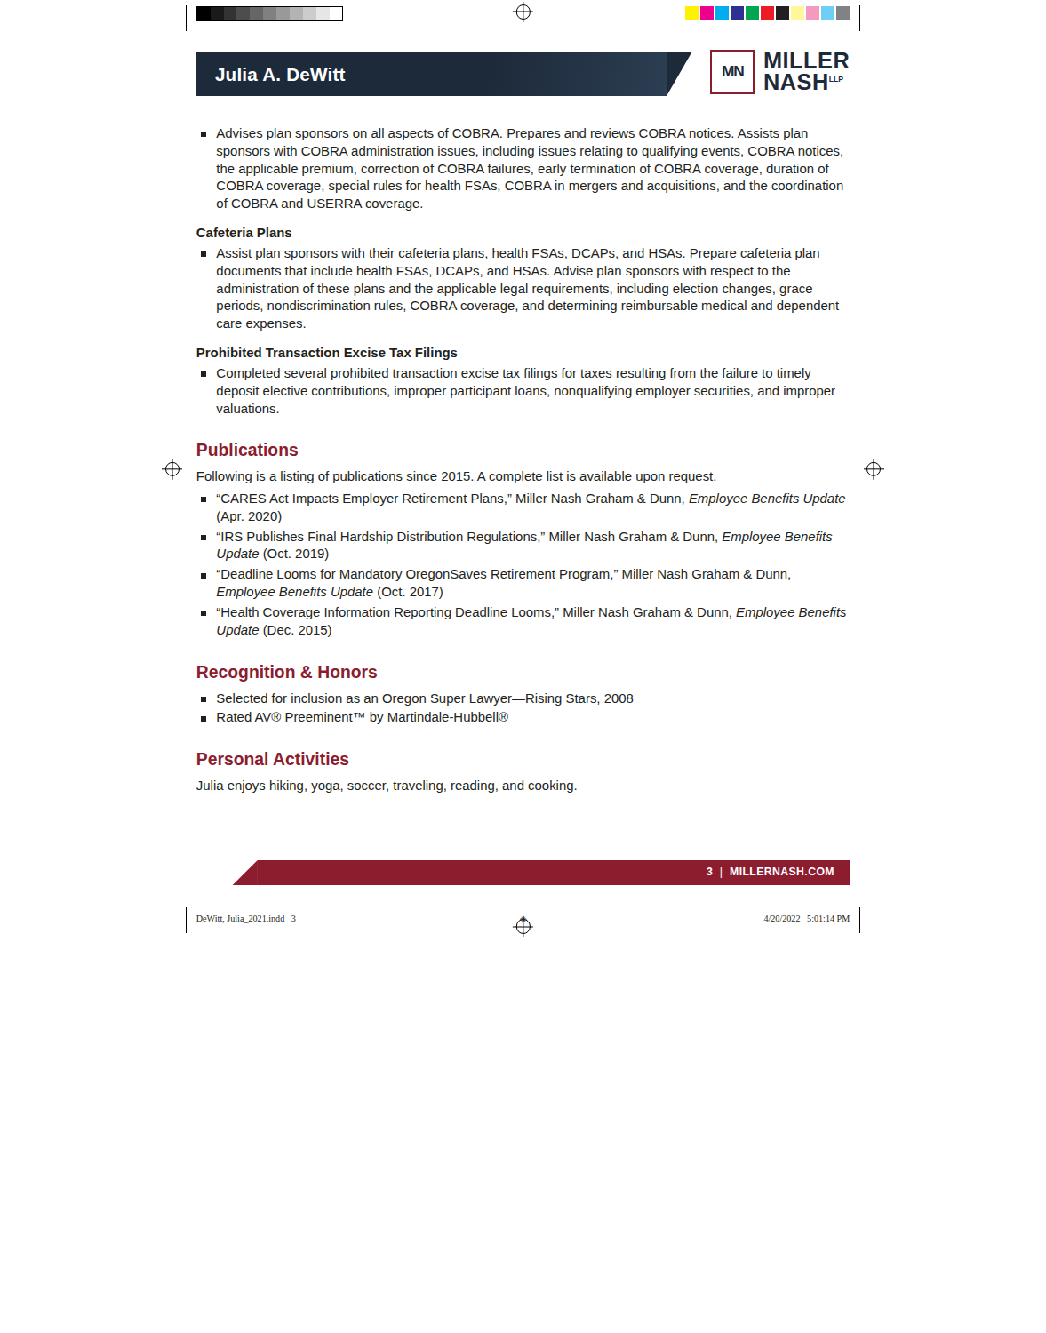Julia A. DeWitt
MN
MILLER
NASHLLP
Advises plan sponsors on all aspects of COBRA. Prepares and reviews COBRA notices. Assists plan sponsors with COBRA administration issues, including issues relating to qualifying events, COBRA notices, the applicable premium, correction of COBRA failures, early termination of COBRA coverage, duration of COBRA coverage, special rules for health FSAs, COBRA in mergers and acquisitions, and the coordination of COBRA and USERRA coverage.
Cafeteria Plans
Assist plan sponsors with their cafeteria plans, health FSAs, DCAPs, and HSAs. Prepare cafeteria plan documents that include health FSAs, DCAPs, and HSAs. Advise plan sponsors with respect to the administration of these plans and the applicable legal requirements, including election changes, grace periods, nondiscrimination rules, COBRA coverage, and determining reimbursable medical and dependent care expenses.
Prohibited Transaction Excise Tax Filings
Completed several prohibited transaction excise tax filings for taxes resulting from the failure to timely deposit elective contributions, improper participant loans, nonqualifying employer securities, and improper valuations.
Publications
Following is a listing of publications since 2015. A complete list is available upon request.
“CARES Act Impacts Employer Retirement Plans,” Miller Nash Graham & Dunn, Employee Benefits Update (Apr. 2020)
“IRS Publishes Final Hardship Distribution Regulations,” Miller Nash Graham & Dunn, Employee Benefits Update (Oct. 2019)
“Deadline Looms for Mandatory OregonSaves Retirement Program,” Miller Nash Graham & Dunn, Employee Benefits Update (Oct. 2017)
“Health Coverage Information Reporting Deadline Looms,” Miller Nash Graham & Dunn, Employee Benefits Update (Dec. 2015)
Recognition & Honors
Selected for inclusion as an Oregon Super Lawyer—Rising Stars, 2008
Rated AV® Preeminent™ by Martindale-Hubbell®
Personal Activities
Julia enjoys hiking, yoga, soccer, traveling, reading, and cooking.
3 | MILLERNASH.COM
DeWitt, Julia_2021.indd 3 ◈ 4/20/2022 5:01:14 PM